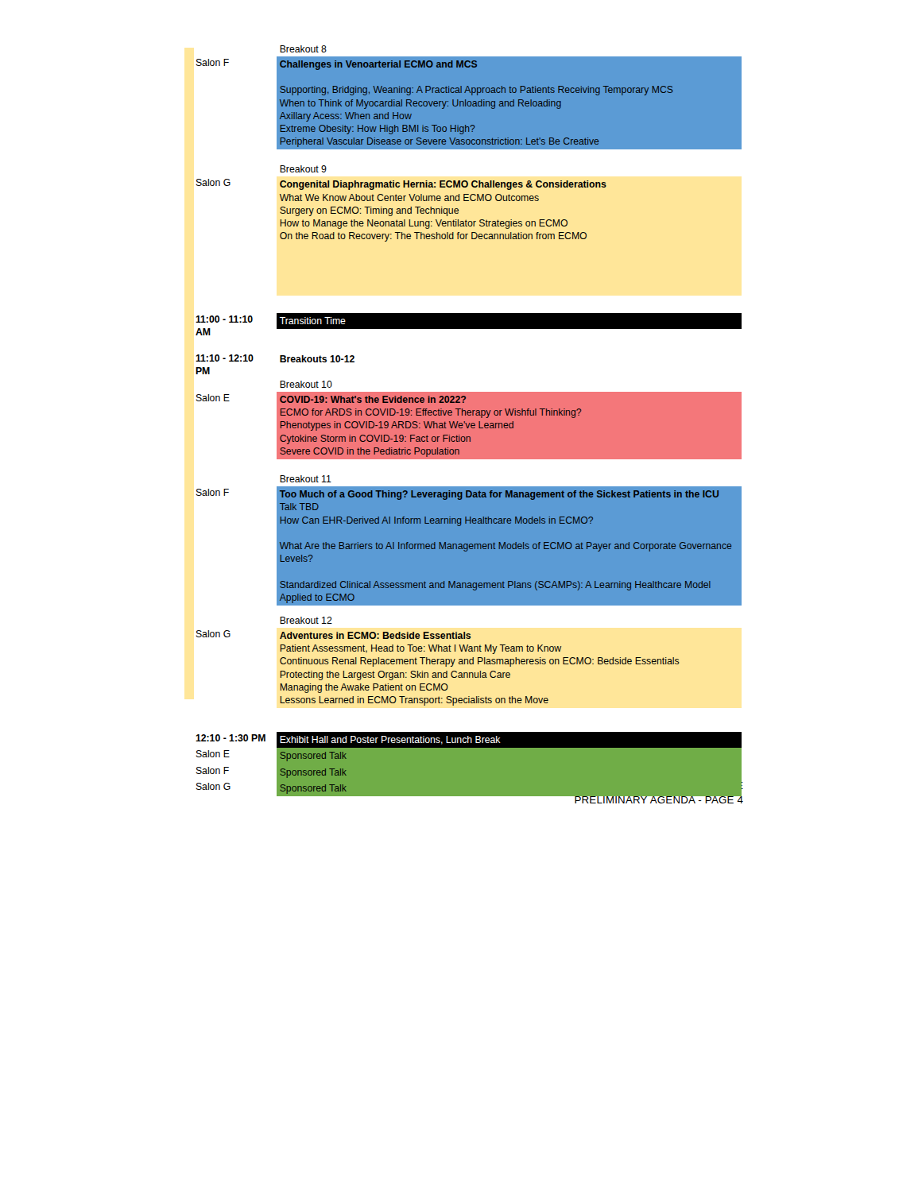| | Breakout 8 |
| Salon F | Challenges in Venoarterial ECMO and MCS Supporting, Bridging, Weaning: A Practical Approach to Patients Receiving Temporary MCS When to Think of Myocardial Recovery: Unloading and Reloading Axillary Acess: When and How Extreme Obesity: How High BMI is Too High? Peripheral Vascular Disease or Severe Vasoconstriction: Let's Be Creative |
| | Breakout 9 |
| Salon G | Congenital Diaphragmatic Hernia: ECMO Challenges & Considerations What We Know About Center Volume and ECMO Outcomes Surgery on ECMO: Timing and Technique How to Manage the Neonatal Lung: Ventilator Strategies on ECMO On the Road to Recovery: The Theshold for Decannulation from ECMO |
| 11:00 - 11:10 AM | Transition Time |
| 11:10 - 12:10 PM | Breakouts 10-12 |
| | Breakout 10 |
| Salon E | COVID-19: What's the Evidence in 2022? ECMO for ARDS in COVID-19: Effective Therapy or Wishful Thinking? Phenotypes in COVID-19 ARDS: What We've Learned Cytokine Storm in COVID-19: Fact or Fiction Severe COVID in the Pediatric Population |
| | Breakout 11 |
| Salon F | Too Much of a Good Thing? Leveraging Data for Management of the Sickest Patients in the ICU Talk TBD How Can EHR-Derived AI Inform Learning Healthcare Models in ECMO? What Are the Barriers to AI Informed Management Models of ECMO at Payer and Corporate Governance Levels? Standardized Clinical Assessment and Management Plans (SCAMPs): A Learning Healthcare Model Applied to ECMO |
| | Breakout 12 |
| Salon G | Adventures in ECMO: Bedside Essentials Patient Assessment, Head to Toe: What I Want My Team to Know Continuous Renal Replacement Therapy and Plasmapheresis on ECMO: Bedside Essentials Protecting the Largest Organ: Skin and Cannula Care Managing the Awake Patient on ECMO Lessons Learned in ECMO Transport: Specialists on the Move |
| 12:10 - 1:30 PM | Exhibit Hall and Poster Presentations, Lunch Break |
| Salon E | Sponsored Talk |
| Salon F | Sponsored Talk |
| Salon G | Sponsored Talk |
ELSO 33RD ANNUAL CONFERENCE
PRELIMINARY AGENDA - PAGE 4